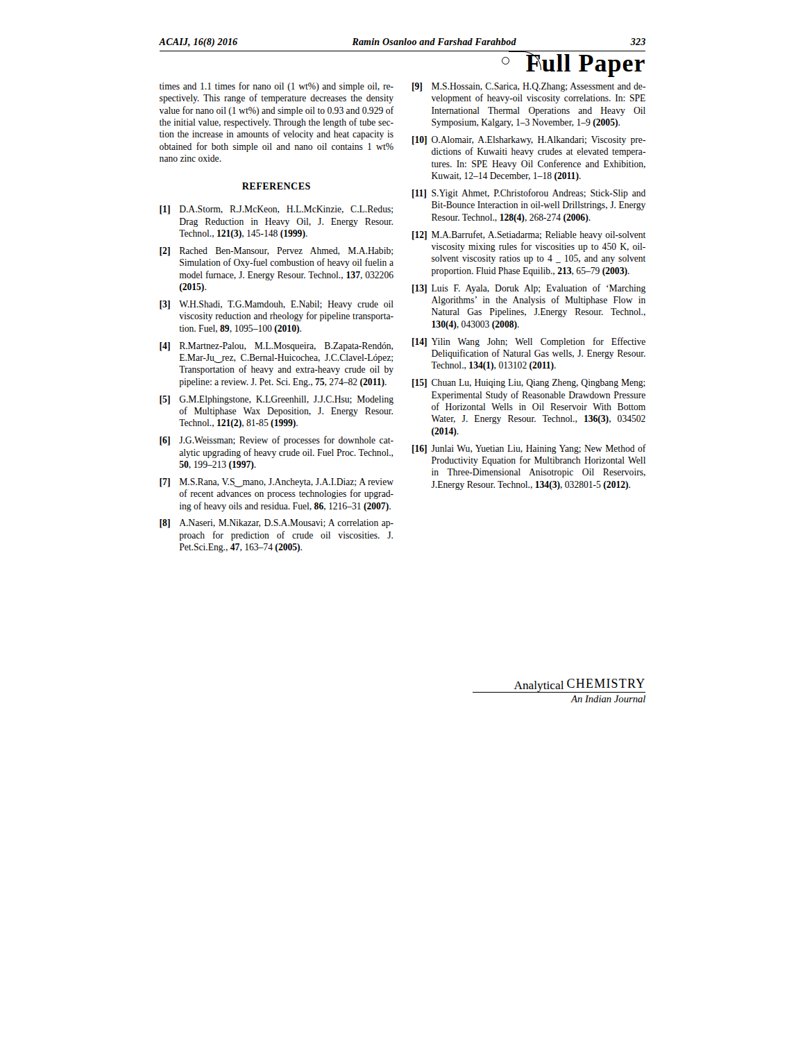ACAIJ, 16(8) 2016
Ramin Osanloo and Farshad Farahbod
323
Full Paper
times and 1.1 times for nano oil (1 wt%) and simple oil, respectively. This range of temperature decreases the density value for nano oil (1 wt%) and simple oil to 0.93 and 0.929 of the initial value, respectively. Through the length of tube section the increase in amounts of velocity and heat capacity is obtained for both simple oil and nano oil contains 1 wt% nano zinc oxide.
REFERENCES
[1] D.A.Storm, R.J.McKeon, H.L.McKinzie, C.L.Redus; Drag Reduction in Heavy Oil, J. Energy Resour. Technol., 121(3), 145-148 (1999).
[2] Rached Ben-Mansour, Pervez Ahmed, M.A.Habib; Simulation of Oxy-fuel combustion of heavy oil fuelin a model furnace, J. Energy Resour. Technol., 137, 032206 (2015).
[3] W.H.Shadi, T.G.Mamdouh, E.Nabil; Heavy crude oil viscosity reduction and rheology for pipeline transportation. Fuel, 89, 1095–100 (2010).
[4] R.Martnez-Palou, M.L.Mosqueira, B.Zapata-Rendón, E.Mar-Ju‿rez, C.Bernal-Huicochea, J.C.Clavel-López; Transportation of heavy and extra-heavy crude oil by pipeline: a review. J. Pet. Sci. Eng., 75, 274–82 (2011).
[5] G.M.Elphingstone, K.LGreenhill, J.J.C.Hsu; Modeling of Multiphase Wax Deposition, J. Energy Resour. Technol., 121(2), 81-85 (1999).
[6] J.G.Weissman; Review of processes for downhole catalytic upgrading of heavy crude oil. Fuel Proc. Technol., 50, 199–213 (1997).
[7] M.S.Rana, V.S‿mano, J.Ancheyta, J.A.I.Diaz; A review of recent advances on process technologies for upgrading of heavy oils and residua. Fuel, 86, 1216–31 (2007).
[8] A.Naseri, M.Nikazar, D.S.A.Mousavi; A correlation approach for prediction of crude oil viscosities. J. Pet.Sci.Eng., 47, 163–74 (2005).
[9] M.S.Hossain, C.Sarica, H.Q.Zhang; Assessment and development of heavy-oil viscosity correlations. In: SPE International Thermal Operations and Heavy Oil Symposium, Kalgary, 1–3 November, 1–9 (2005).
[10] O.Alomair, A.Elsharkawy, H.Alkandari; Viscosity predictions of Kuwaiti heavy crudes at elevated temperatures. In: SPE Heavy Oil Conference and Exhibition, Kuwait, 12–14 December, 1–18 (2011).
[11] S.Yigit Ahmet, P.Christoforou Andreas; Stick-Slip and Bit-Bounce Interaction in oil-well Drillstrings, J. Energy Resour. Technol., 128(4), 268-274 (2006).
[12] M.A.Barrufet, A.Setiadarma; Reliable heavy oil-solvent viscosity mixing rules for viscosities up to 450 K, oil-solvent viscosity ratios up to 4 _ 105, and any solvent proportion. Fluid Phase Equilib., 213, 65–79 (2003).
[13] Luis F. Ayala, Doruk Alp; Evaluation of ‘Marching Algorithms’ in the Analysis of Multiphase Flow in Natural Gas Pipelines, J.Energy Resour. Technol., 130(4), 043003 (2008).
[14] Yilin Wang John; Well Completion for Effective Deliquification of Natural Gas wells, J. Energy Resour. Technol., 134(1), 013102 (2011).
[15] Chuan Lu, Huiqing Liu, Qiang Zheng, Qingbang Meng; Experimental Study of Reasonable Drawdown Pressure of Horizontal Wells in Oil Reservoir With Bottom Water, J. Energy Resour. Technol., 136(3), 034502 (2014).
[16] Junlai Wu, Yuetian Liu, Haining Yang; New Method of Productivity Equation for Multibranch Horizontal Well in Three-Dimensional Anisotropic Oil Reservoirs, J.Energy Resour. Technol., 134(3), 032801-5 (2012).
Analytical CHEMISTRY
An Indian Journal